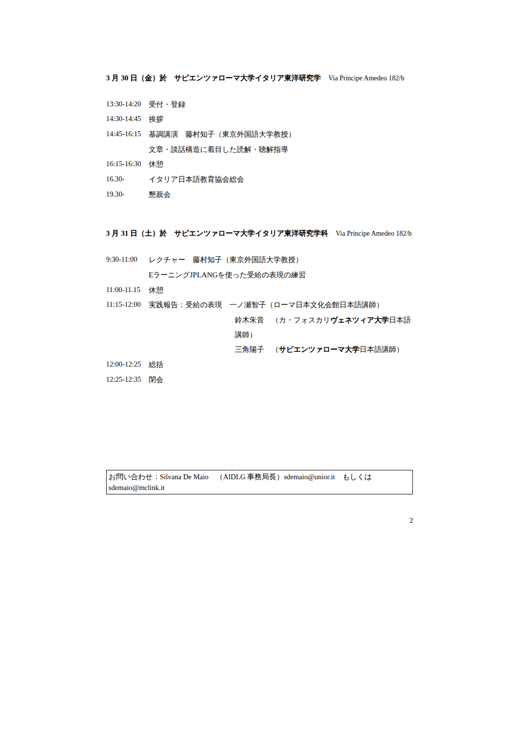3 月 30 日（金）於　サピエンツァローマ大学イタリア東洋研究学　Via Principe Amedeo 182/b
| 13:30-14:20 | 受付・登録 |
| 14:30-14:45 | 挨拶 |
| 14:45-16:15 | 基調講演 藤村知子（東京外国語大学教授） |
| | 文章・談話構造に着目した読解・聴解指導 |
| 16:15-16:30 | 休憩 |
| 16.30- | イタリア日本語教育協会総会 |
| 19.30- | 懇親会 |
3 月 31 日（土）於　サピエンツァローマ大学イタリア東洋研究学科　Via Principe Amedeo 182/b
| 9:30-11:00 | レクチャー 藤村知子（東京外国語大学教授） |
| | E ラーニング JPLANG を使った受給の表現の練習 |
| 11:00-11.15 | 休憩 |
| 11:15-12:00 | 実践報告：受給の表現 一ノ瀬智子（ローマ日本文化会館日本語講師） |
| | 鈴木朱音 （カ・フォスカリ ヴェネツィア大学 日本語講師） |
| | 三角陽子 （ サピエンツァローマ大学 日本語講師） |
| 12:00-12:25 | 総括 |
| 12:25-12:35 | 閉会 |
お問い合わせ：Silvana De Maio　（AIDLG 事務局長）sdemaio@unior.it　もしくは　sdemaio@mclink.it
2